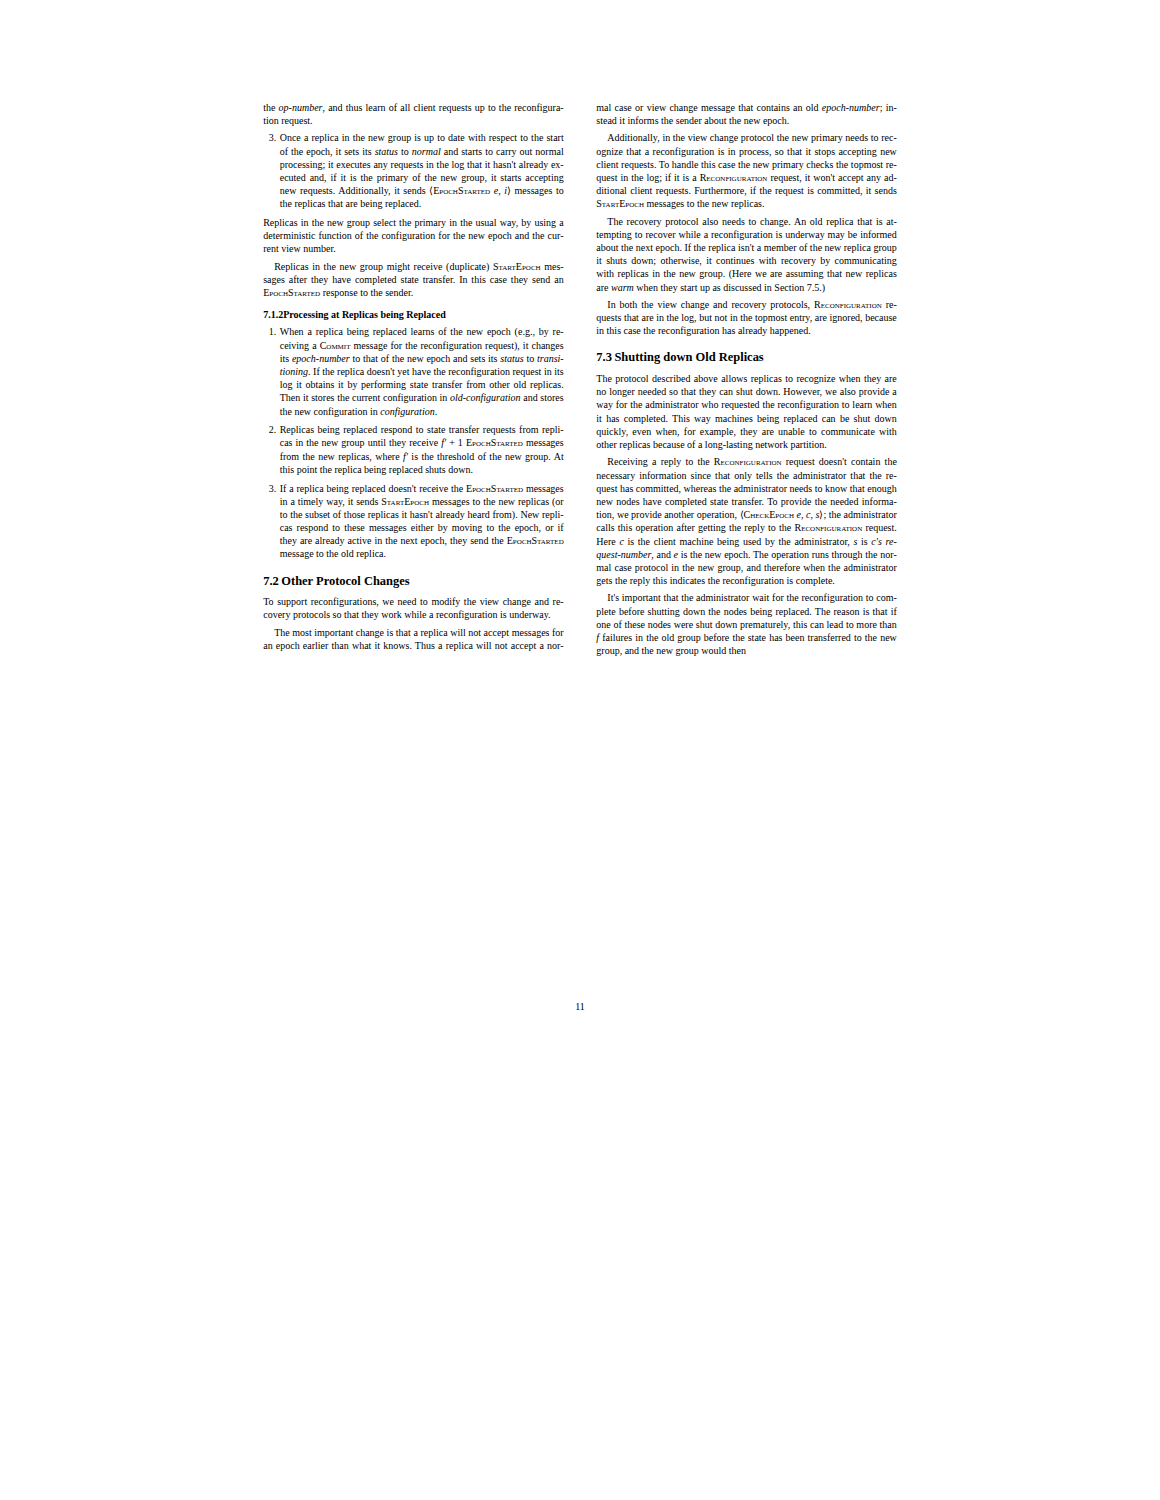the op-number, and thus learn of all client requests up to the reconfiguration request.
Once a replica in the new group is up to date with respect to the start of the epoch, it sets its status to normal and starts to carry out normal processing; it executes any requests in the log that it hasn't already executed and, if it is the primary of the new group, it starts accepting new requests. Additionally, it sends ⟨EpochStarted e, i⟩ messages to the replicas that are being replaced.
Replicas in the new group select the primary in the usual way, by using a deterministic function of the configuration for the new epoch and the current view number.
Replicas in the new group might receive (duplicate) StartEpoch messages after they have completed state transfer. In this case they send an EpochStarted response to the sender.
7.1.2 Processing at Replicas being Replaced
When a replica being replaced learns of the new epoch (e.g., by receiving a Commit message for the reconfiguration request), it changes its epoch-number to that of the new epoch and sets its status to transitioning. If the replica doesn't yet have the reconfiguration request in its log it obtains it by performing state transfer from other old replicas. Then it stores the current configuration in old-configuration and stores the new configuration in configuration.
Replicas being replaced respond to state transfer requests from replicas in the new group until they receive f′ + 1 EpochStarted messages from the new replicas, where f′ is the threshold of the new group. At this point the replica being replaced shuts down.
If a replica being replaced doesn't receive the EpochStarted messages in a timely way, it sends StartEpoch messages to the new replicas (or to the subset of those replicas it hasn't already heard from). New replicas respond to these messages either by moving to the epoch, or if they are already active in the next epoch, they send the EpochStarted message to the old replica.
7.2 Other Protocol Changes
To support reconfigurations, we need to modify the view change and recovery protocols so that they work while a reconfiguration is underway.
The most important change is that a replica will not accept messages for an epoch earlier than what it knows. Thus a replica will not accept a normal case or view change message that contains an old epoch-number; instead it informs the sender about the new epoch.
Additionally, in the view change protocol the new primary needs to recognize that a reconfiguration is in process, so that it stops accepting new client requests. To handle this case the new primary checks the topmost request in the log; if it is a Reconfiguration request, it won't accept any additional client requests. Furthermore, if the request is committed, it sends StartEpoch messages to the new replicas.
The recovery protocol also needs to change. An old replica that is attempting to recover while a reconfiguration is underway may be informed about the next epoch. If the replica isn't a member of the new replica group it shuts down; otherwise, it continues with recovery by communicating with replicas in the new group. (Here we are assuming that new replicas are warm when they start up as discussed in Section 7.5.)
In both the view change and recovery protocols, Reconfiguration requests that are in the log, but not in the topmost entry, are ignored, because in this case the reconfiguration has already happened.
7.3 Shutting down Old Replicas
The protocol described above allows replicas to recognize when they are no longer needed so that they can shut down. However, we also provide a way for the administrator who requested the reconfiguration to learn when it has completed. This way machines being replaced can be shut down quickly, even when, for example, they are unable to communicate with other replicas because of a long-lasting network partition.
Receiving a reply to the Reconfiguration request doesn't contain the necessary information since that only tells the administrator that the request has committed, whereas the administrator needs to know that enough new nodes have completed state transfer. To provide the needed information, we provide another operation, ⟨CheckEpoch e, c, s⟩; the administrator calls this operation after getting the reply to the Reconfiguration request. Here c is the client machine being used by the administrator, s is c′s request-number, and e is the new epoch. The operation runs through the normal case protocol in the new group, and therefore when the administrator gets the reply this indicates the reconfiguration is complete.
It's important that the administrator wait for the reconfiguration to complete before shutting down the nodes being replaced. The reason is that if one of these nodes were shut down prematurely, this can lead to more than f failures in the old group before the state has been transferred to the new group, and the new group would then
11